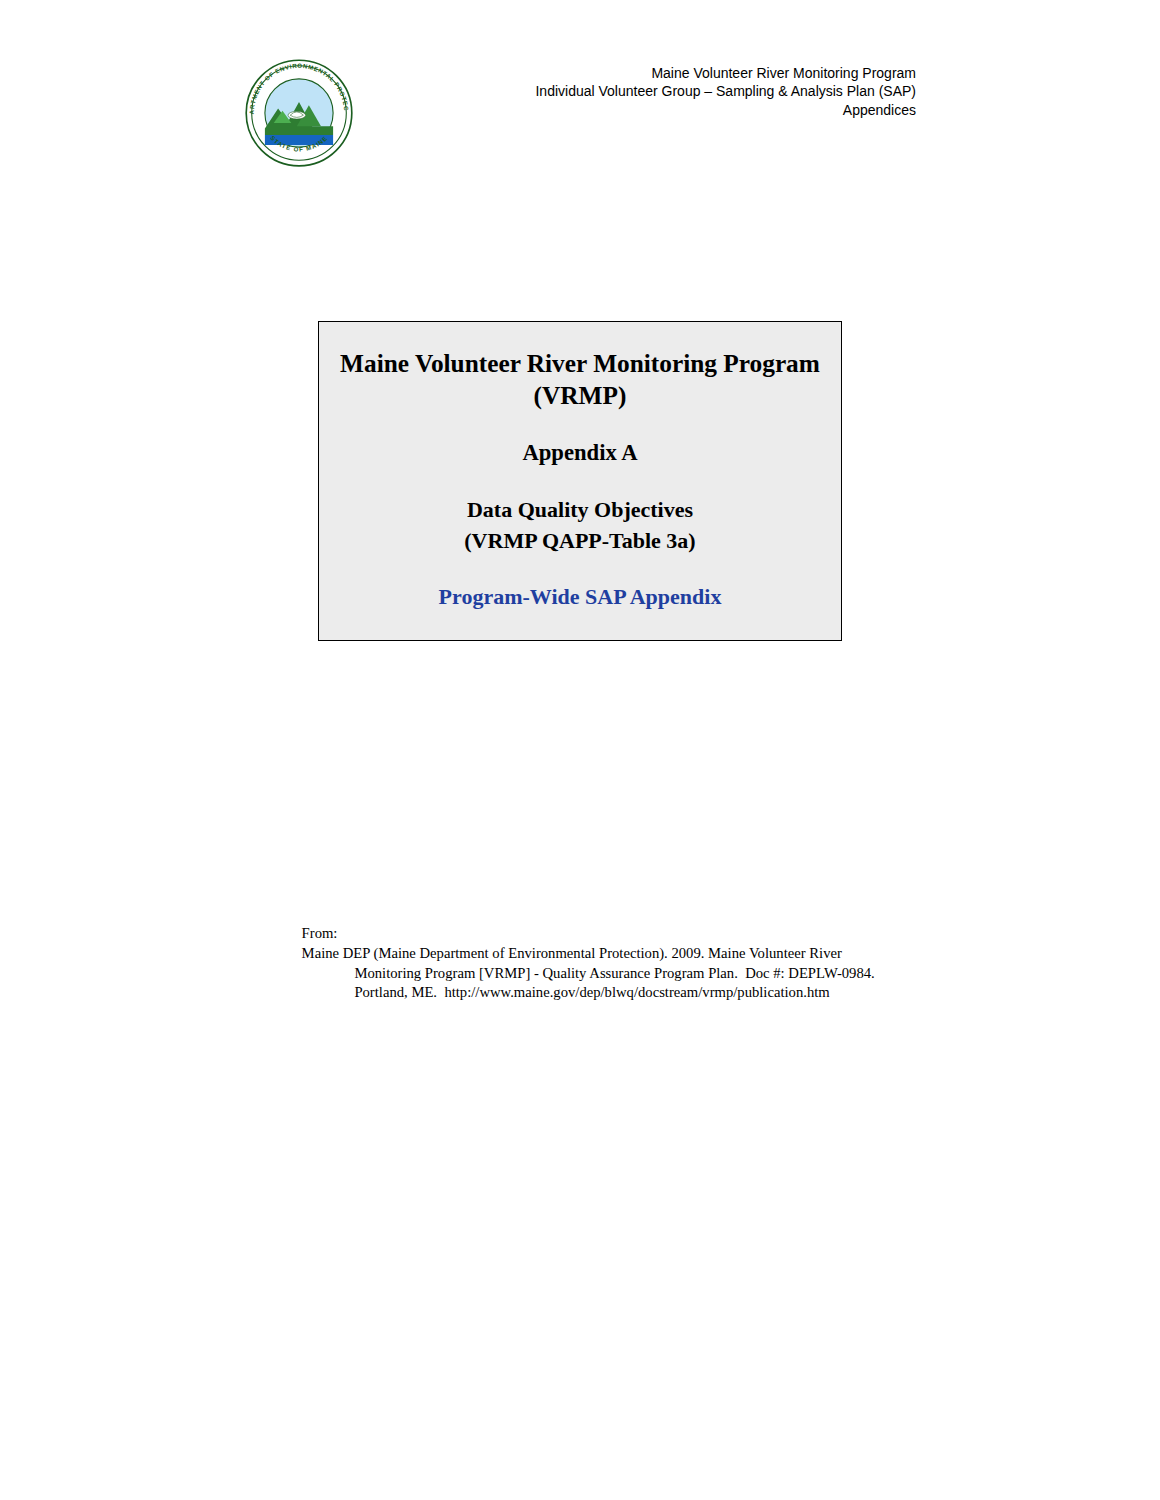DEPARTMENT OF ENVIRONMENTAL PROTECTION STATE OF MAINE
Maine Volunteer River Monitoring Program
Individual Volunteer Group – Sampling & Analysis Plan (SAP)
Appendices
Maine Volunteer River Monitoring Program (VRMP)
Appendix A
Data Quality Objectives
(VRMP QAPP-Table 3a)
Program-Wide SAP Appendix
From:
Maine DEP (Maine Department of Environmental Protection). 2009. Maine Volunteer River
Monitoring Program [VRMP] - Quality Assurance Program Plan. Doc #: DEPLW-0984.
Portland, ME. http://www.maine.gov/dep/blwq/docstream/vrmp/publication.htm